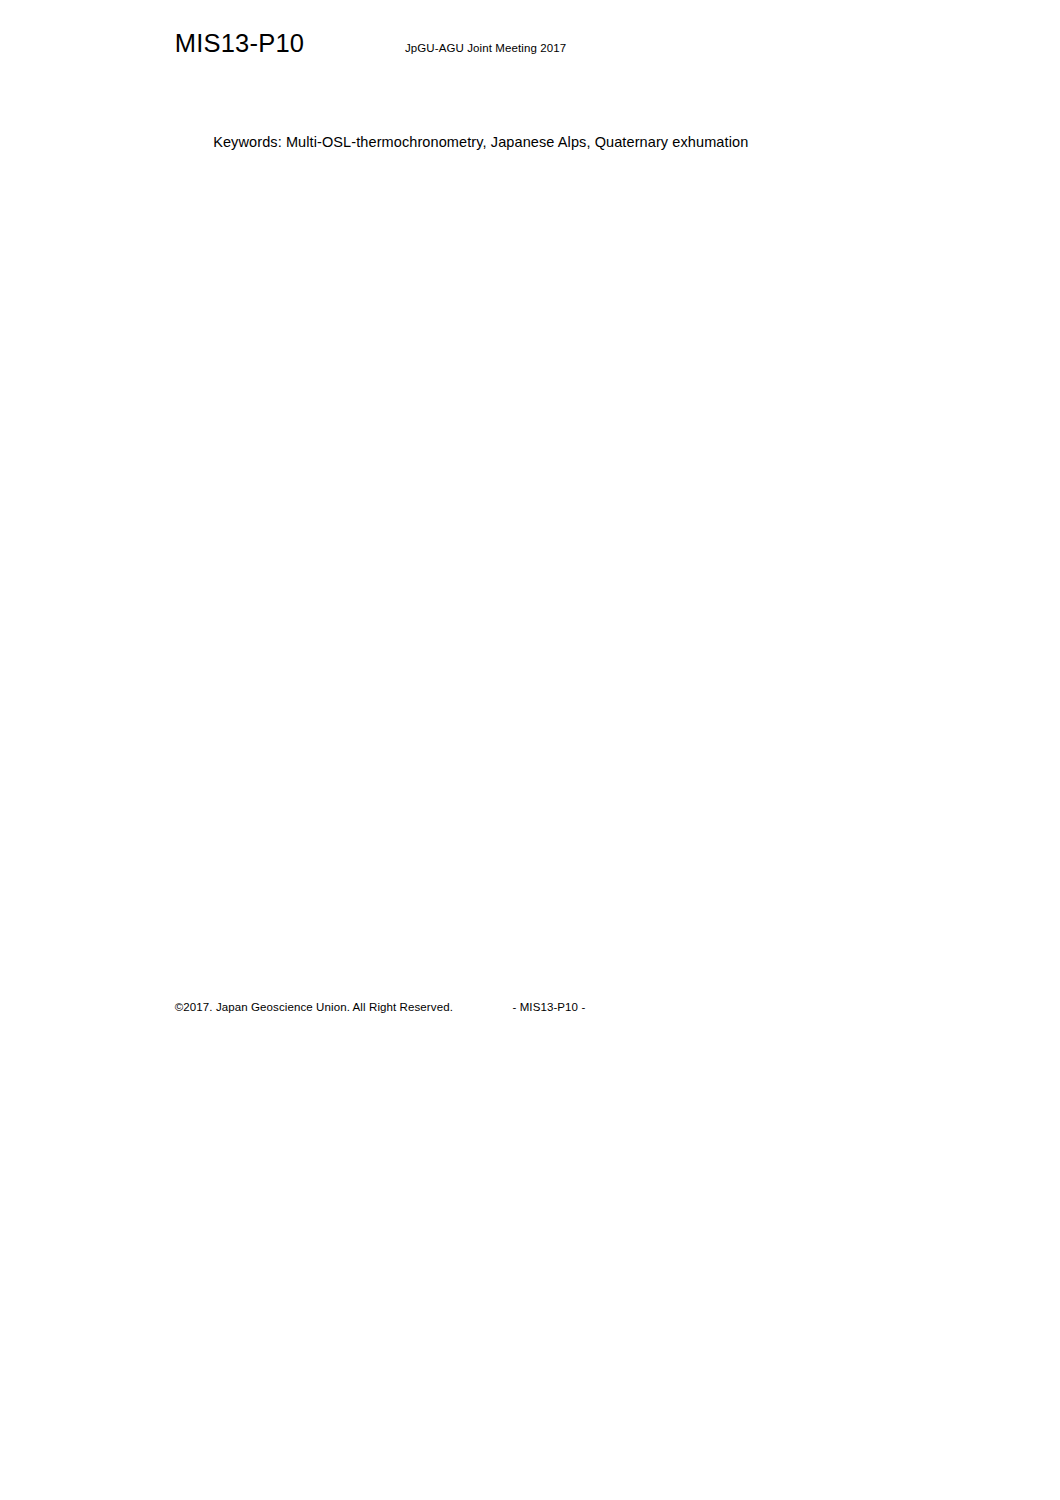MIS13-P10
JpGU-AGU Joint Meeting 2017
Keywords: Multi-OSL-thermochronometry, Japanese Alps, Quaternary exhumation
©2017. Japan Geoscience Union. All Right Reserved.
- MIS13-P10 -